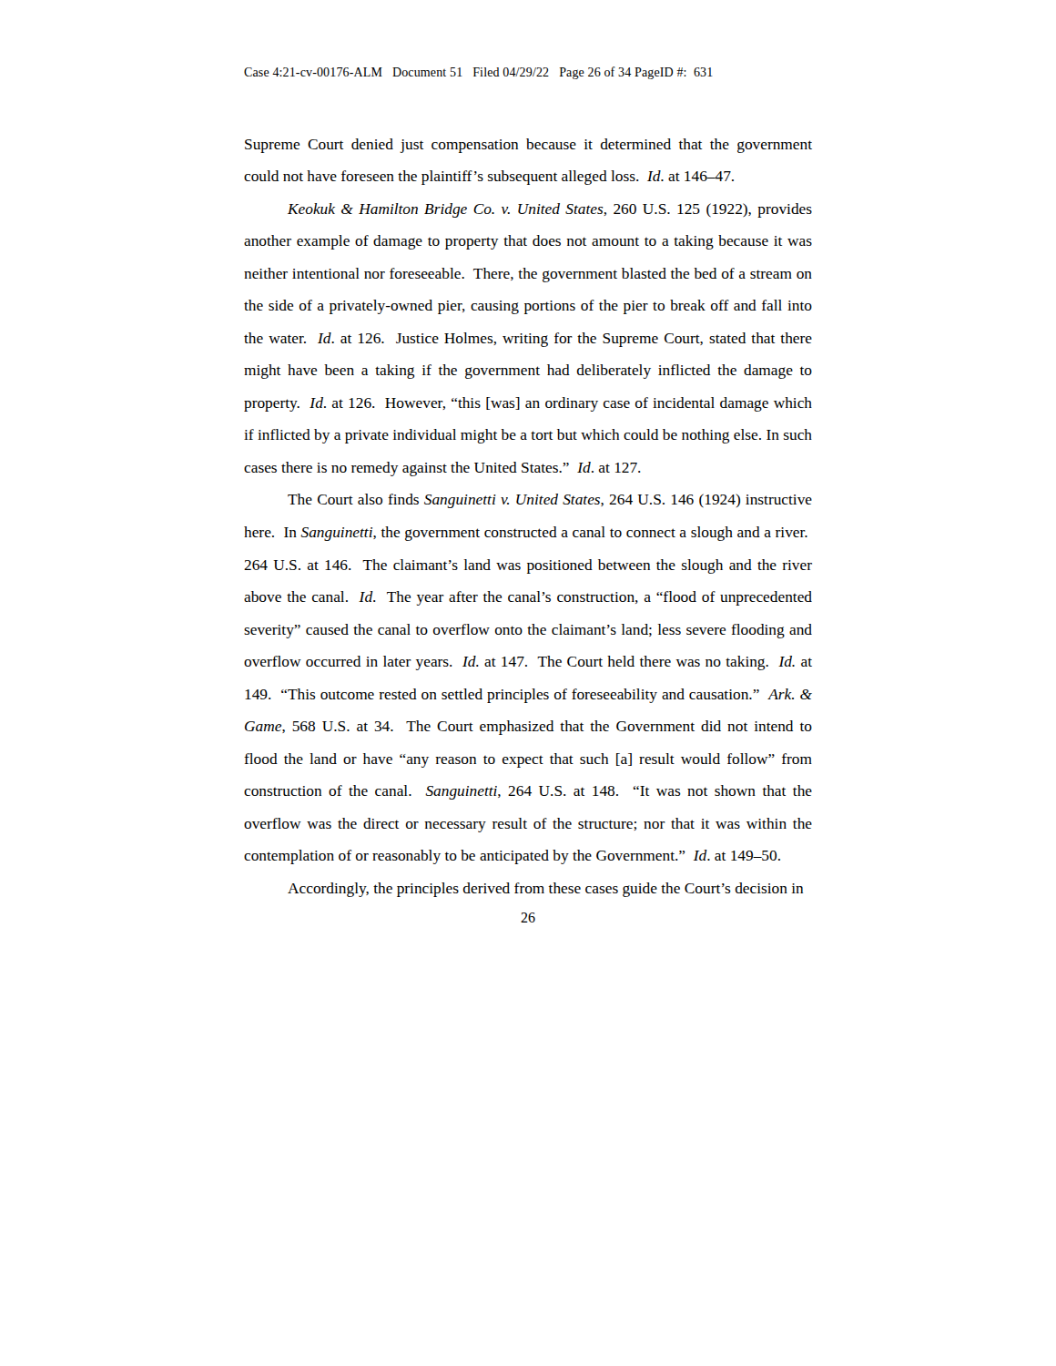Case 4:21-cv-00176-ALM Document 51 Filed 04/29/22 Page 26 of 34 PageID #: 631
Supreme Court denied just compensation because it determined that the government could not have foreseen the plaintiff’s subsequent alleged loss. Id. at 146–47.
Keokuk & Hamilton Bridge Co. v. United States, 260 U.S. 125 (1922), provides another example of damage to property that does not amount to a taking because it was neither intentional nor foreseeable. There, the government blasted the bed of a stream on the side of a privately-owned pier, causing portions of the pier to break off and fall into the water. Id. at 126. Justice Holmes, writing for the Supreme Court, stated that there might have been a taking if the government had deliberately inflicted the damage to property. Id. at 126. However, “this [was] an ordinary case of incidental damage which if inflicted by a private individual might be a tort but which could be nothing else. In such cases there is no remedy against the United States.” Id. at 127.
The Court also finds Sanguinetti v. United States, 264 U.S. 146 (1924) instructive here. In Sanguinetti, the government constructed a canal to connect a slough and a river. 264 U.S. at 146. The claimant’s land was positioned between the slough and the river above the canal. Id. The year after the canal’s construction, a “flood of unprecedented severity” caused the canal to overflow onto the claimant’s land; less severe flooding and overflow occurred in later years. Id. at 147. The Court held there was no taking. Id. at 149. “This outcome rested on settled principles of foreseeability and causation.” Ark. & Game, 568 U.S. at 34. The Court emphasized that the Government did not intend to flood the land or have “any reason to expect that such [a] result would follow” from construction of the canal. Sanguinetti, 264 U.S. at 148. “It was not shown that the overflow was the direct or necessary result of the structure; nor that it was within the contemplation of or reasonably to be anticipated by the Government.” Id. at 149–50.
Accordingly, the principles derived from these cases guide the Court’s decision in
26